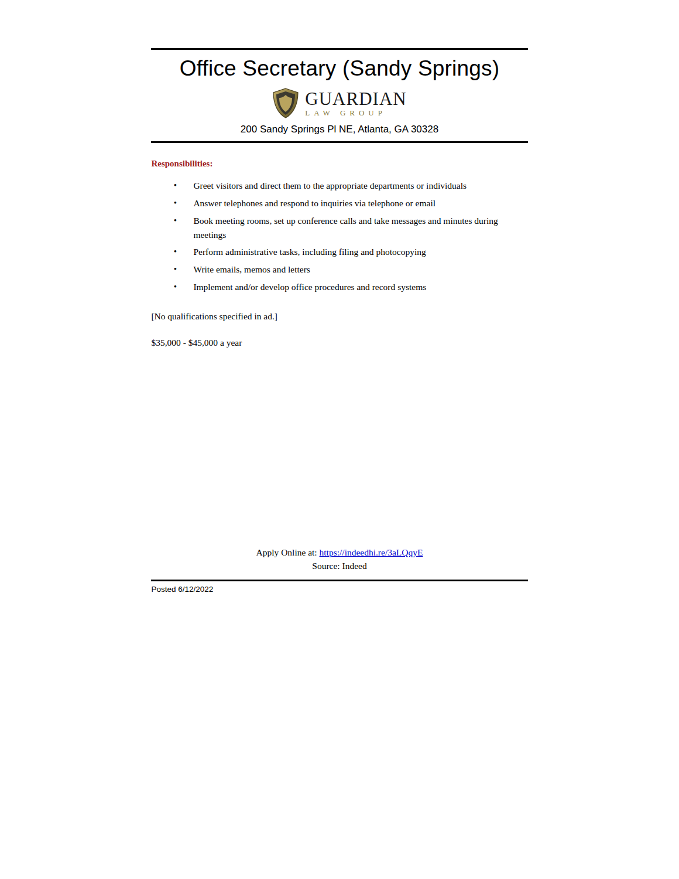Office Secretary (Sandy Springs)
GUARDIAN
LAW GROUP
200 Sandy Springs Pl NE, Atlanta, GA 30328
Responsibilities:
Greet visitors and direct them to the appropriate departments or individuals
Answer telephones and respond to inquiries via telephone or email
Book meeting rooms, set up conference calls and take messages and minutes during meetings
Perform administrative tasks, including filing and photocopying
Write emails, memos and letters
Implement and/or develop office procedures and record systems
[No qualifications specified in ad.]
$35,000 - $45,000 a year
Apply Online at: https://indeedhi.re/3aLQqyE
Source: Indeed
Posted 6/12/2022